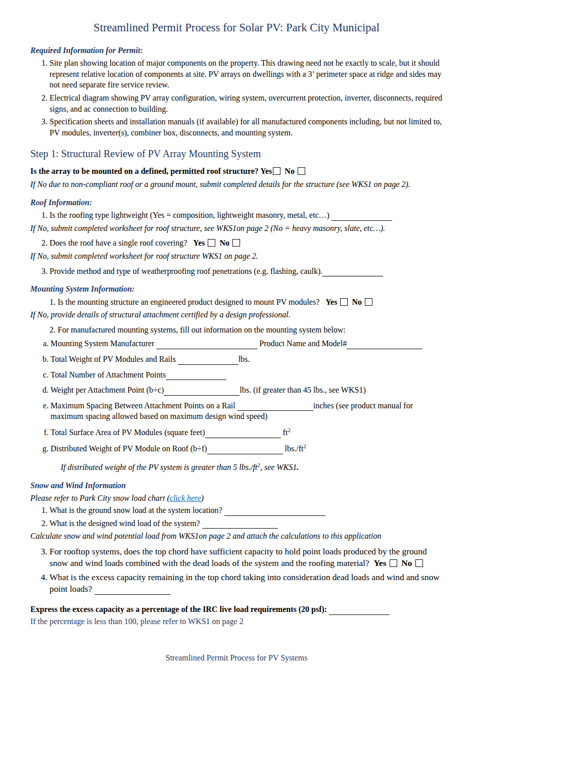Streamlined Permit Process for Solar PV: Park City Municipal
Required Information for Permit:
Site plan showing location of major components on the property. This drawing need not be exactly to scale, but it should represent relative location of components at site. PV arrays on dwellings with a 3’ perimeter space at ridge and sides may not need separate fire service review.
Electrical diagram showing PV array configuration, wiring system, overcurrent protection, inverter, disconnects, required signs, and ac connection to building.
Specification sheets and installation manuals (if available) for all manufactured components including, but not limited to, PV modules, inverter(s), combiner box, disconnects, and mounting system.
Step 1: Structural Review of PV Array Mounting System
Is the array to be mounted on a defined, permitted roof structure? Yes No
If No due to non-compliant roof or a ground mount, submit completed details for the structure (see WKS1 on page 2).
Roof Information:
Is the roofing type lightweight (Yes = composition, lightweight masonry, metal, etc…)
If No, submit completed worksheet for roof structure, see WKS1on page 2 (No = heavy masonry, slate, etc…).
Does the roof have a single roof covering? Yes No
If No, submit completed worksheet for roof structure WKS1 on page 2.
Provide method and type of weatherproofing roof penetrations (e.g. flashing, caulk).
Mounting System Information:
1. Is the mounting structure an engineered product designed to mount PV modules? Yes No
If No, provide details of structural attachment certified by a design professional.
2. For manufactured mounting systems, fill out information on the mounting system below:
Mounting System Manufacturer Product Name and Model#
Total Weight of PV Modules and Rails lbs.
Total Number of Attachment Points
Weight per Attachment Point (b÷c) lbs. (if greater than 45 lbs., see WKS1)
Maximum Spacing Between Attachment Points on a Rail inches (see product manual for maximum spacing allowed based on maximum design wind speed)
Total Surface Area of PV Modules (square feet) ft2
Distributed Weight of PV Module on Roof (b÷f) lbs./ft2
If distributed weight of the PV system is greater than 5 lbs./ft2, see WKS1.
Snow and Wind Information
Please refer to Park City snow load chart (click here)
What is the ground snow load at the system location?
What is the designed wind load of the system?
Calculate snow and wind potential load from WKS1on page 2 and attach the calculations to this application
For rooftop systems, does the top chord have sufficient capacity to hold point loads produced by the ground snow and wind loads combined with the dead loads of the system and the roofing material? Yes No
What is the excess capacity remaining in the top chord taking into consideration dead loads and wind and snow point loads?
Express the excess capacity as a percentage of the IRC live load requirements (20 psf):
If the percentage is less than 100, please refer to WKS1 on page 2
Streamlined Permit Process for PV Systems